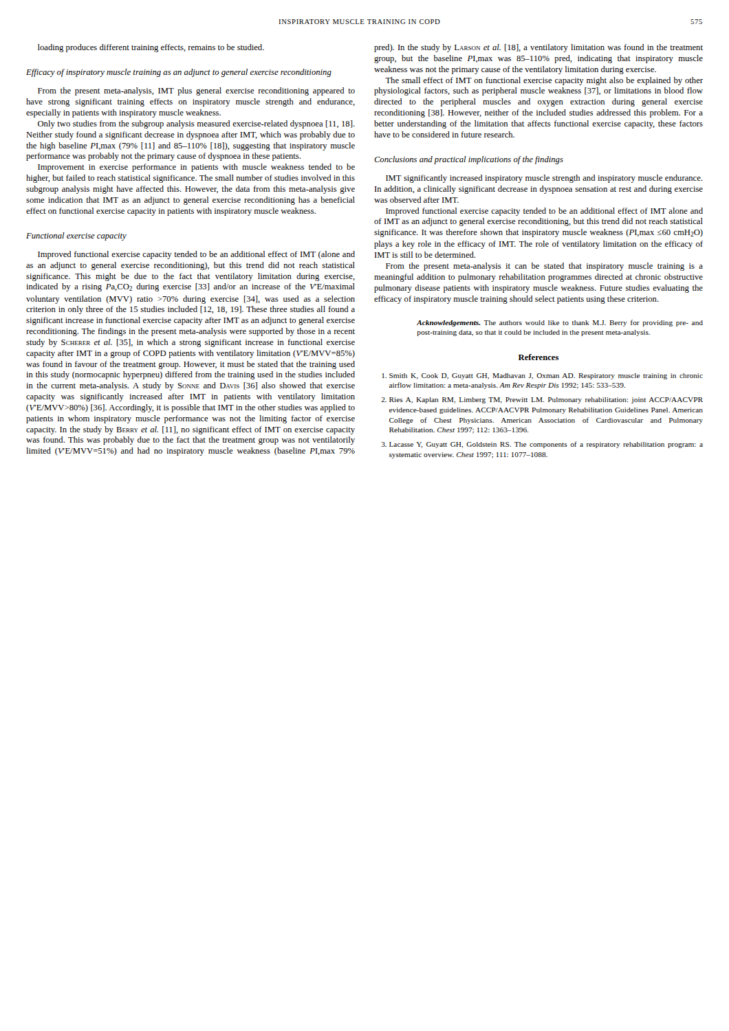INSPIRATORY MUSCLE TRAINING IN COPD 575
loading produces different training effects, remains to be studied.
Efficacy of inspiratory muscle training as an adjunct to general exercise reconditioning
From the present meta-analysis, IMT plus general exercise reconditioning appeared to have strong significant training effects on inspiratory muscle strength and endurance, especially in patients with inspiratory muscle weakness.
Only two studies from the subgroup analysis measured exercise-related dyspnoea [11, 18]. Neither study found a significant decrease in dyspnoea after IMT, which was probably due to the high baseline PI,max (79% [11] and 85–110% [18]), suggesting that inspiratory muscle performance was probably not the primary cause of dyspnoea in these patients.
Improvement in exercise performance in patients with muscle weakness tended to be higher, but failed to reach statistical significance. The small number of studies involved in this subgroup analysis might have affected this. However, the data from this meta-analysis give some indication that IMT as an adjunct to general exercise reconditioning has a beneficial effect on functional exercise capacity in patients with inspiratory muscle weakness.
Functional exercise capacity
Improved functional exercise capacity tended to be an additional effect of IMT (alone and as an adjunct to general exercise reconditioning), but this trend did not reach statistical significance. This might be due to the fact that ventilatory limitation during exercise, indicated by a rising Pa,CO2 during exercise [33] and/or an increase of the V′E/maximal voluntary ventilation (MVV) ratio >70% during exercise [34], was used as a selection criterion in only three of the 15 studies included [12, 18, 19]. These three studies all found a significant increase in functional exercise capacity after IMT as an adjunct to general exercise reconditioning. The findings in the present meta-analysis were supported by those in a recent study by Scherer et al. [35], in which a strong significant increase in functional exercise capacity after IMT in a group of COPD patients with ventilatory limitation (V′E/MVV=85%) was found in favour of the treatment group. However, it must be stated that the training used in this study (normocapnic hyperpneu) differed from the training used in the studies included in the current meta-analysis. A study by Sonne and Davis [36] also showed that exercise capacity was significantly increased after IMT in patients with ventilatory limitation (V′E/MVV>80%) [36]. Accordingly, it is possible that IMT in the other studies was applied to patients in whom inspiratory muscle performance was not the limiting factor of exercise capacity. In the study by Berry et al. [11], no significant effect of IMT on exercise capacity was found. This was probably due to the fact that the treatment group was not ventilatorily limited (V′E/MVV=51%) and had no inspiratory muscle weakness (baseline PI,max 79% pred). In the study by Larson et al. [18], a ventilatory limitation was found in the treatment group, but the baseline PI,max was 85–110% pred, indicating that inspiratory muscle weakness was not the primary cause of the ventilatory limitation during exercise.
The small effect of IMT on functional exercise capacity might also be explained by other physiological factors, such as peripheral muscle weakness [37], or limitations in blood flow directed to the peripheral muscles and oxygen extraction during general exercise reconditioning [38]. However, neither of the included studies addressed this problem. For a better understanding of the limitation that affects functional exercise capacity, these factors have to be considered in future research.
Conclusions and practical implications of the findings
IMT significantly increased inspiratory muscle strength and inspiratory muscle endurance. In addition, a clinically significant decrease in dyspnoea sensation at rest and during exercise was observed after IMT.
Improved functional exercise capacity tended to be an additional effect of IMT alone and of IMT as an adjunct to general exercise reconditioning, but this trend did not reach statistical significance. It was therefore shown that inspiratory muscle weakness (PI,max ≤60 cmH2O) plays a key role in the efficacy of IMT. The role of ventilatory limitation on the efficacy of IMT is still to be determined.
From the present meta-analysis it can be stated that inspiratory muscle training is a meaningful addition to pulmonary rehabilitation programmes directed at chronic obstructive pulmonary disease patients with inspiratory muscle weakness. Future studies evaluating the efficacy of inspiratory muscle training should select patients using these criterion.
Acknowledgements. The authors would like to thank M.J. Berry for providing pre- and post-training data, so that it could be included in the present meta-analysis.
References
Smith K, Cook D, Guyatt GH, Madhavan J, Oxman AD. Respiratory muscle training in chronic airflow limitation: a meta-analysis. Am Rev Respir Dis 1992; 145: 533–539.
Ries A, Kaplan RM, Limberg TM, Prewitt LM. Pulmonary rehabilitation: joint ACCP/AACVPR evidence-based guidelines. ACCP/AACVPR Pulmonary Rehabilitation Guidelines Panel. American College of Chest Physicians. American Association of Cardiovascular and Pulmonary Rehabilitation. Chest 1997; 112: 1363–1396.
Lacasse Y, Guyatt GH, Goldstein RS. The components of a respiratory rehabilitation program: a systematic overview. Chest 1997; 111: 1077–1088.